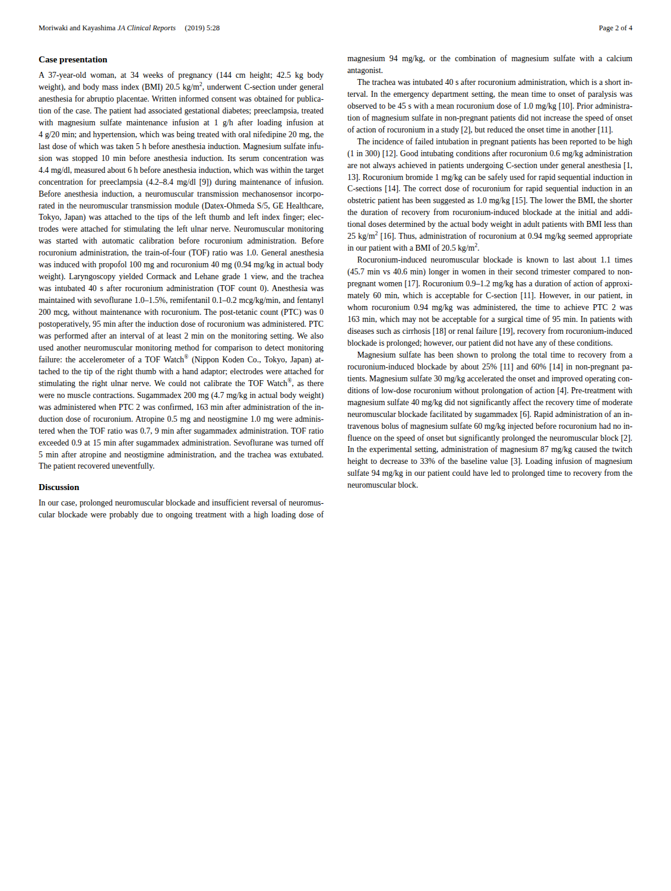Moriwaki and Kayashima JA Clinical Reports (2019) 5:28
Page 2 of 4
Case presentation
A 37-year-old woman, at 34 weeks of pregnancy (144 cm height; 42.5 kg body weight), and body mass index (BMI) 20.5 kg/m2, underwent C-section under general anesthesia for abruptio placentae. Written informed consent was obtained for publication of the case. The patient had associated gestational diabetes; preeclampsia, treated with magnesium sulfate maintenance infusion at 1 g/h after loading infusion at 4 g/20 min; and hypertension, which was being treated with oral nifedipine 20 mg, the last dose of which was taken 5 h before anesthesia induction. Magnesium sulfate infusion was stopped 10 min before anesthesia induction. Its serum concentration was 4.4 mg/dl, measured about 6 h before anesthesia induction, which was within the target concentration for preeclampsia (4.2–8.4 mg/dl [9]) during maintenance of infusion. Before anesthesia induction, a neuromuscular transmission mechanosensor incorporated in the neuromuscular transmission module (Datex-Ohmeda S/5, GE Healthcare, Tokyo, Japan) was attached to the tips of the left thumb and left index finger; electrodes were attached for stimulating the left ulnar nerve. Neuromuscular monitoring was started with automatic calibration before rocuronium administration. Before rocuronium administration, the train-of-four (TOF) ratio was 1.0. General anesthesia was induced with propofol 100 mg and rocuronium 40 mg (0.94 mg/kg in actual body weight). Laryngoscopy yielded Cormack and Lehane grade 1 view, and the trachea was intubated 40 s after rocuronium administration (TOF count 0). Anesthesia was maintained with sevoflurane 1.0–1.5%, remifentanil 0.1–0.2 mcg/kg/min, and fentanyl 200 mcg, without maintenance with rocuronium. The post-tetanic count (PTC) was 0 postoperatively, 95 min after the induction dose of rocuronium was administered. PTC was performed after an interval of at least 2 min on the monitoring setting. We also used another neuromuscular monitoring method for comparison to detect monitoring failure: the accelerometer of a TOF Watch® (Nippon Koden Co., Tokyo, Japan) attached to the tip of the right thumb with a hand adaptor; electrodes were attached for stimulating the right ulnar nerve. We could not calibrate the TOF Watch®, as there were no muscle contractions. Sugammadex 200 mg (4.7 mg/kg in actual body weight) was administered when PTC 2 was confirmed, 163 min after administration of the induction dose of rocuronium. Atropine 0.5 mg and neostigmine 1.0 mg were administered when the TOF ratio was 0.7, 9 min after sugammadex administration. TOF ratio exceeded 0.9 at 15 min after sugammadex administration. Sevoflurane was turned off 5 min after atropine and neostigmine administration, and the trachea was extubated. The patient recovered uneventfully.
Discussion
In our case, prolonged neuromuscular blockade and insufficient reversal of neuromuscular blockade were probably due to ongoing treatment with a high loading dose of magnesium 94 mg/kg, or the combination of magnesium sulfate with a calcium antagonist.
The trachea was intubated 40 s after rocuronium administration, which is a short interval. In the emergency department setting, the mean time to onset of paralysis was observed to be 45 s with a mean rocuronium dose of 1.0 mg/kg [10]. Prior administration of magnesium sulfate in non-pregnant patients did not increase the speed of onset of action of rocuronium in a study [2], but reduced the onset time in another [11].
The incidence of failed intubation in pregnant patients has been reported to be high (1 in 300) [12]. Good intubating conditions after rocuronium 0.6 mg/kg administration are not always achieved in patients undergoing C-section under general anesthesia [1, 13]. Rocuronium bromide 1 mg/kg can be safely used for rapid sequential induction in C-sections [14]. The correct dose of rocuronium for rapid sequential induction in an obstetric patient has been suggested as 1.0 mg/kg [15]. The lower the BMI, the shorter the duration of recovery from rocuronium-induced blockade at the initial and additional doses determined by the actual body weight in adult patients with BMI less than 25 kg/m2 [16]. Thus, administration of rocuronium at 0.94 mg/kg seemed appropriate in our patient with a BMI of 20.5 kg/m2.
Rocuronium-induced neuromuscular blockade is known to last about 1.1 times (45.7 min vs 40.6 min) longer in women in their second trimester compared to non-pregnant women [17]. Rocuronium 0.9–1.2 mg/kg has a duration of action of approximately 60 min, which is acceptable for C-section [11]. However, in our patient, in whom rocuronium 0.94 mg/kg was administered, the time to achieve PTC 2 was 163 min, which may not be acceptable for a surgical time of 95 min. In patients with diseases such as cirrhosis [18] or renal failure [19], recovery from rocuronium-induced blockade is prolonged; however, our patient did not have any of these conditions.
Magnesium sulfate has been shown to prolong the total time to recovery from a rocuronium-induced blockade by about 25% [11] and 60% [14] in non-pregnant patients. Magnesium sulfate 30 mg/kg accelerated the onset and improved operating conditions of low-dose rocuronium without prolongation of action [4]. Pre-treatment with magnesium sulfate 40 mg/kg did not significantly affect the recovery time of moderate neuromuscular blockade facilitated by sugammadex [6]. Rapid administration of an intravenous bolus of magnesium sulfate 60 mg/kg injected before rocuronium had no influence on the speed of onset but significantly prolonged the neuromuscular block [2]. In the experimental setting, administration of magnesium 87 mg/kg caused the twitch height to decrease to 33% of the baseline value [3]. Loading infusion of magnesium sulfate 94 mg/kg in our patient could have led to prolonged time to recovery from the neuromuscular block.